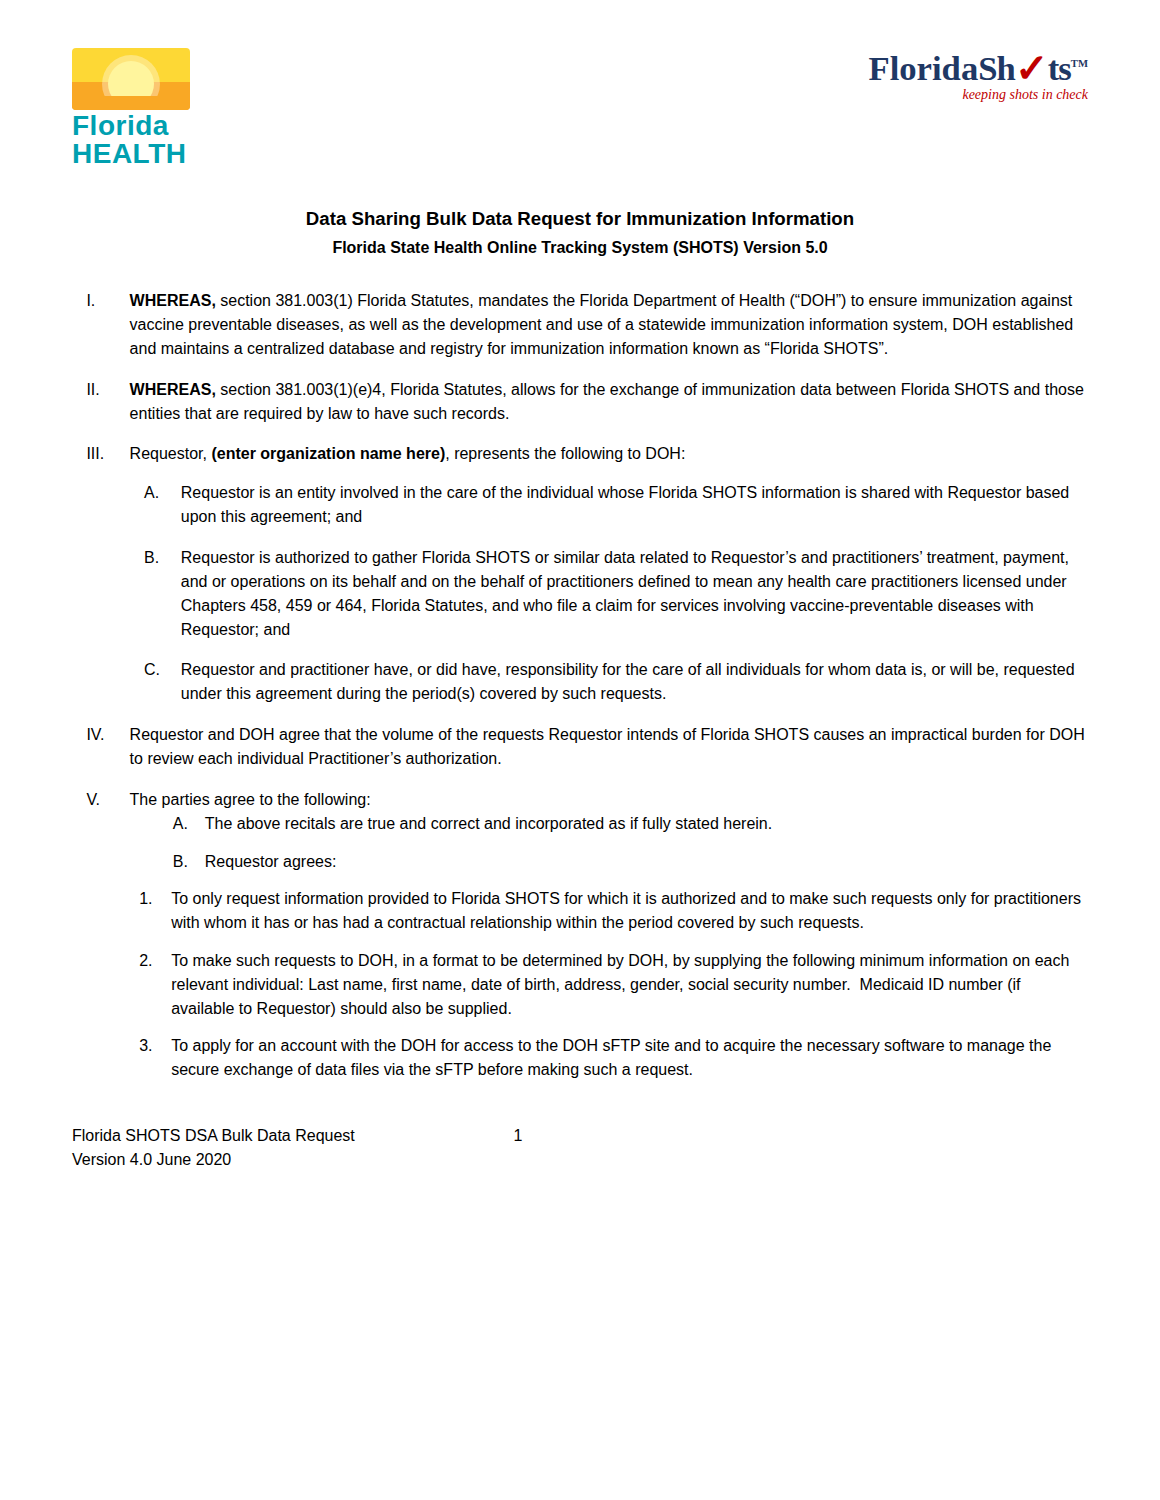Florida HEALTH
Florida Sh✓ts TM
keeping shots in check
Data Sharing Bulk Data Request for Immunization Information
Florida State Health Online Tracking System (SHOTS) Version 5.0
WHEREAS, section 381.003(1) Florida Statutes, mandates the Florida Department of Health (“DOH”) to ensure immunization against vaccine preventable diseases, as well as the development and use of a statewide immunization information system, DOH established and maintains a centralized database and registry for immunization information known as “Florida SHOTS”.
WHEREAS, section 381.003(1)(e)4, Florida Statutes, allows for the exchange of immunization data between Florida SHOTS and those entities that are required by law to have such records.
Requestor, (enter organization name here), represents the following to DOH:
Requestor is an entity involved in the care of the individual whose Florida SHOTS information is shared with Requestor based upon this agreement; and
Requestor is authorized to gather Florida SHOTS or similar data related to Requestor’s and practitioners’ treatment, payment, and or operations on its behalf and on the behalf of practitioners defined to mean any health care practitioners licensed under Chapters 458, 459 or 464, Florida Statutes, and who file a claim for services involving vaccine-preventable diseases with Requestor; and
Requestor and practitioner have, or did have, responsibility for the care of all individuals for whom data is, or will be, requested under this agreement during the period(s) covered by such requests.
Requestor and DOH agree that the volume of the requests Requestor intends of Florida SHOTS causes an impractical burden for DOH to review each individual Practitioner’s authorization.
The parties agree to the following:
The above recitals are true and correct and incorporated as if fully stated herein.
Requestor agrees:
To only request information provided to Florida SHOTS for which it is authorized and to make such requests only for practitioners with whom it has or has had a contractual relationship within the period covered by such requests.
To make such requests to DOH, in a format to be determined by DOH, by supplying the following minimum information on each relevant individual: Last name, first name, date of birth, address, gender, social security number. Medicaid ID number (if available to Requestor) should also be supplied.
To apply for an account with the DOH for access to the DOH sFTP site and to acquire the necessary software to manage the secure exchange of data files via the sFTP before making such a request.
Florida SHOTS DSA Bulk Data Request
Version 4.0 June 2020
1